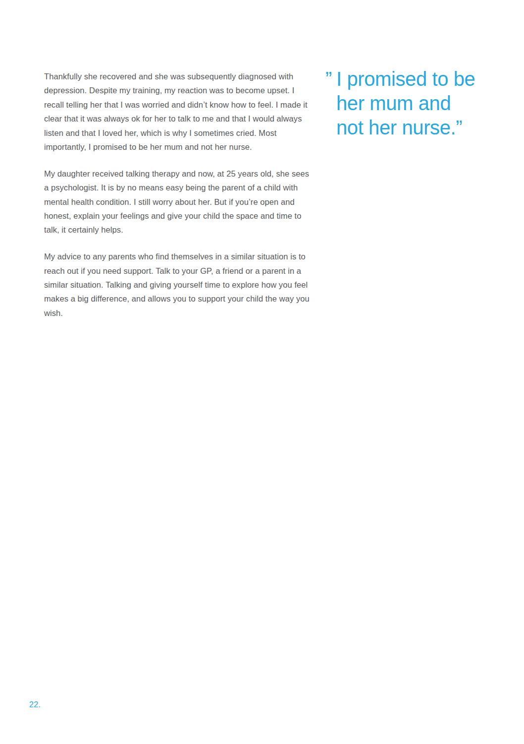Thankfully she recovered and she was subsequently diagnosed with depression. Despite my training, my reaction was to become upset. I recall telling her that I was worried and didn’t know how to feel. I made it clear that it was always ok for her to talk to me and that I would always listen and that I loved her, which is why I sometimes cried. Most importantly, I promised to be her mum and not her nurse.
My daughter received talking therapy and now, at 25 years old, she sees a psychologist. It is by no means easy being the parent of a child with mental health condition. I still worry about her. But if you’re open and honest, explain your feelings and give your child the space and time to talk, it certainly helps.
My advice to any parents who find themselves in a similar situation is to reach out if you need support. Talk to your GP, a friend or a parent in a similar situation. Talking and giving yourself time to explore how you feel makes a big difference, and allows you to support your child the way you wish.
”I promised to be her mum and not her nurse.”
22.